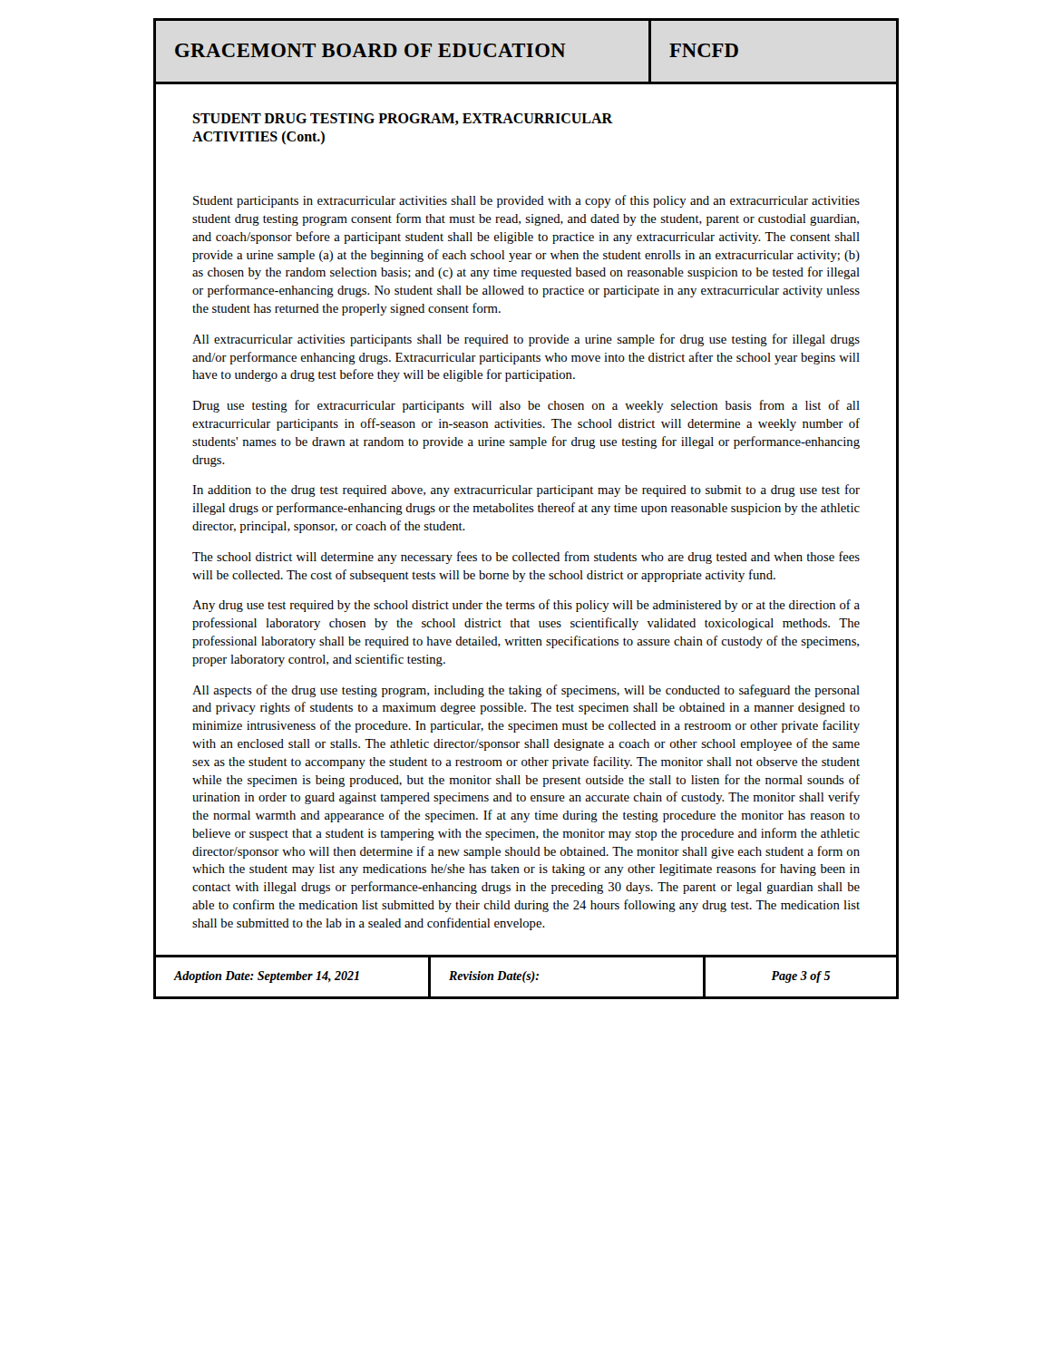GRACEMONT BOARD OF EDUCATION
FNCFD
STUDENT DRUG TESTING PROGRAM, EXTRACURRICULAR
ACTIVITIES (Cont.)
Student participants in extracurricular activities shall be provided with a copy of this policy and an extracurricular activities student drug testing program consent form that must be read, signed, and dated by the student, parent or custodial guardian, and coach/sponsor before a participant student shall be eligible to practice in any extracurricular activity. The consent shall provide a urine sample (a) at the beginning of each school year or when the student enrolls in an extracurricular activity; (b) as chosen by the random selection basis; and (c) at any time requested based on reasonable suspicion to be tested for illegal or performance-enhancing drugs. No student shall be allowed to practice or participate in any extracurricular activity unless the student has returned the properly signed consent form.
All extracurricular activities participants shall be required to provide a urine sample for drug use testing for illegal drugs and/or performance enhancing drugs. Extracurricular participants who move into the district after the school year begins will have to undergo a drug test before they will be eligible for participation.
Drug use testing for extracurricular participants will also be chosen on a weekly selection basis from a list of all extracurricular participants in off-season or in-season activities. The school district will determine a weekly number of students' names to be drawn at random to provide a urine sample for drug use testing for illegal or performance-enhancing drugs.
In addition to the drug test required above, any extracurricular participant may be required to submit to a drug use test for illegal drugs or performance-enhancing drugs or the metabolites thereof at any time upon reasonable suspicion by the athletic director, principal, sponsor, or coach of the student.
The school district will determine any necessary fees to be collected from students who are drug tested and when those fees will be collected. The cost of subsequent tests will be borne by the school district or appropriate activity fund.
Any drug use test required by the school district under the terms of this policy will be administered by or at the direction of a professional laboratory chosen by the school district that uses scientifically validated toxicological methods. The professional laboratory shall be required to have detailed, written specifications to assure chain of custody of the specimens, proper laboratory control, and scientific testing.
All aspects of the drug use testing program, including the taking of specimens, will be conducted to safeguard the personal and privacy rights of students to a maximum degree possible. The test specimen shall be obtained in a manner designed to minimize intrusiveness of the procedure. In particular, the specimen must be collected in a restroom or other private facility with an enclosed stall or stalls. The athletic director/sponsor shall designate a coach or other school employee of the same sex as the student to accompany the student to a restroom or other private facility. The monitor shall not observe the student while the specimen is being produced, but the monitor shall be present outside the stall to listen for the normal sounds of urination in order to guard against tampered specimens and to ensure an accurate chain of custody. The monitor shall verify the normal warmth and appearance of the specimen. If at any time during the testing procedure the monitor has reason to believe or suspect that a student is tampering with the specimen, the monitor may stop the procedure and inform the athletic director/sponsor who will then determine if a new sample should be obtained. The monitor shall give each student a form on which the student may list any medications he/she has taken or is taking or any other legitimate reasons for having been in contact with illegal drugs or performance-enhancing drugs in the preceding 30 days. The parent or legal guardian shall be able to confirm the medication list submitted by their child during the 24 hours following any drug test. The medication list shall be submitted to the lab in a sealed and confidential envelope.
Adoption Date: September 14, 2021
Revision Date(s):
Page 3 of 5